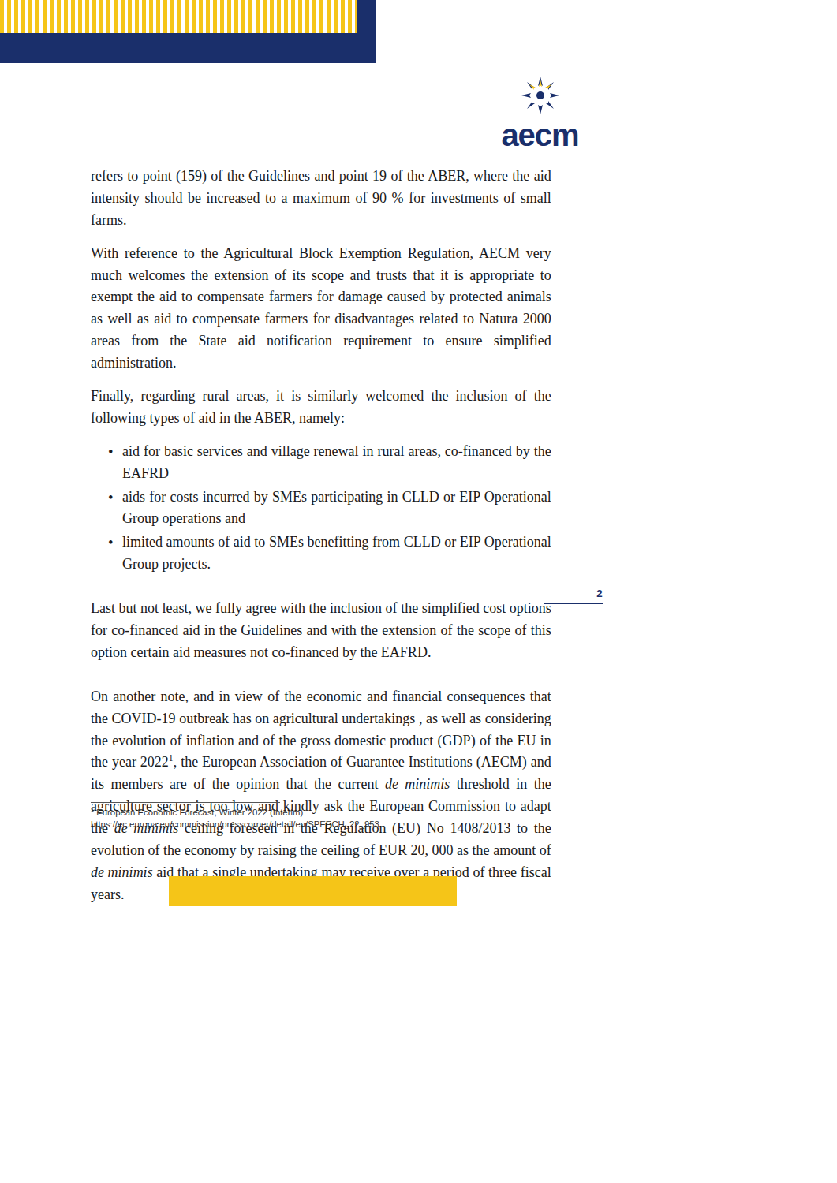aecm
refers to point (159) of the Guidelines and point 19 of the ABER, where the aid intensity should be increased to a maximum of 90 % for investments of small farms.
With reference to the Agricultural Block Exemption Regulation, AECM very much welcomes the extension of its scope and trusts that it is appropriate to exempt the aid to compensate farmers for damage caused by protected animals as well as aid to compensate farmers for disadvantages related to Natura 2000 areas from the State aid notification requirement to ensure simplified administration.
Finally, regarding rural areas, it is similarly welcomed the inclusion of the following types of aid in the ABER, namely:
aid for basic services and village renewal in rural areas, co-financed by the EAFRD
aids for costs incurred by SMEs participating in CLLD or EIP Operational Group operations and
limited amounts of aid to SMEs benefitting from CLLD or EIP Operational Group projects.
Last but not least, we fully agree with the inclusion of the simplified cost options for co-financed aid in the Guidelines and with the extension of the scope of this option certain aid measures not co-financed by the EAFRD.
On another note, and in view of the economic and financial consequences that the COVID-19 outbreak has on agricultural undertakings , as well as considering the evolution of inflation and of the gross domestic product (GDP) of the EU in the year 20221, the European Association of Guarantee Institutions (AECM) and its members are of the opinion that the current de minimis threshold in the agriculture sector is too low and kindly ask the European Commission to adapt the de minimis ceiling foreseen in the Regulation (EU) No 1408/2013 to the evolution of the economy by raising the ceiling of EUR 20, 000 as the amount of de minimis aid that a single undertaking may receive over a period of three fiscal years.
2
1 European Economic Forecast, Winter 2022 (Interim) https://ec.europa.eu/commission/presscorner/detail/en/SPEECH_22_953